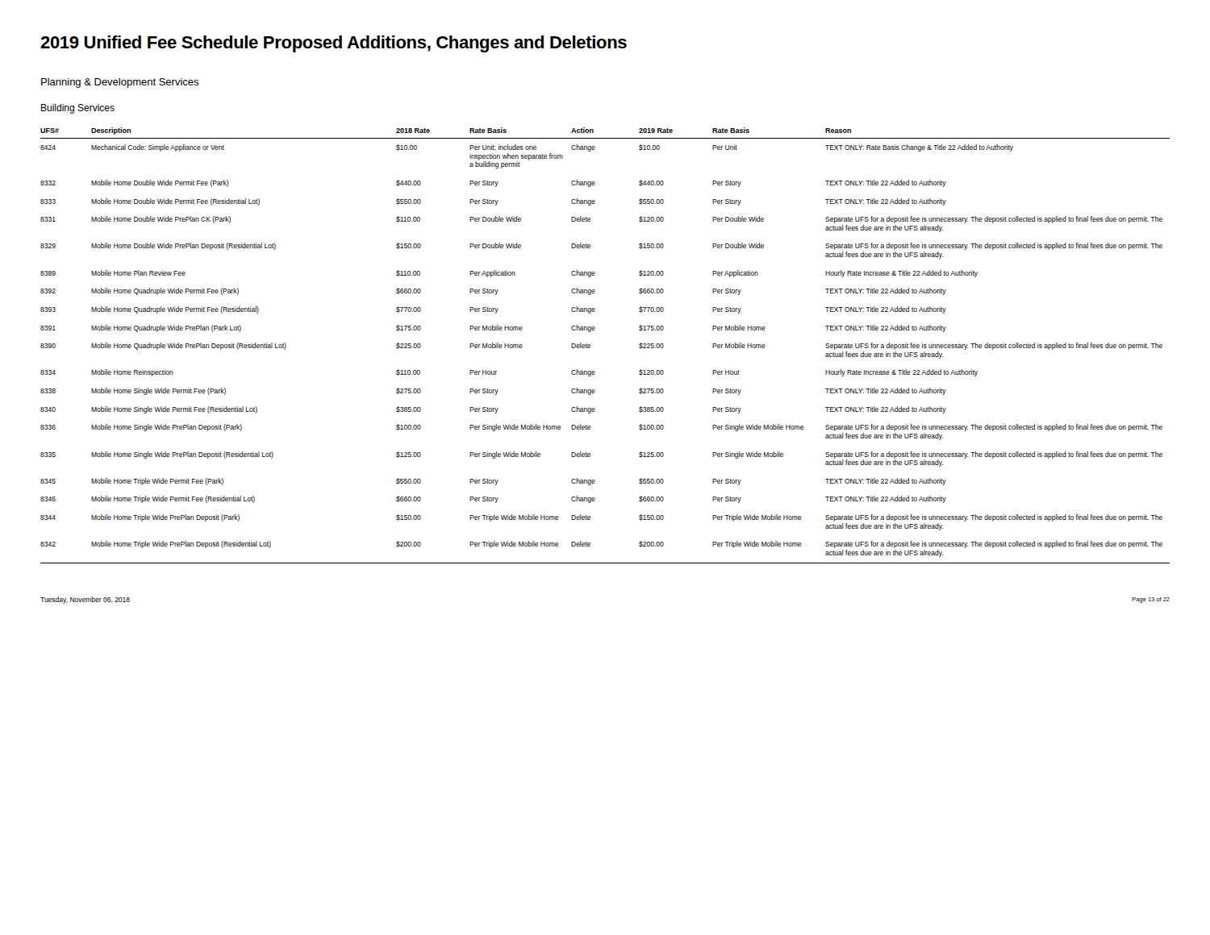2019 Unified Fee Schedule Proposed Additions, Changes and Deletions
Planning & Development Services
Building Services
| UFS# | Description | 2018 Rate | Rate Basis | Action | 2019 Rate | Rate Basis | Reason |
| --- | --- | --- | --- | --- | --- | --- | --- |
| 8424 | Mechanical Code: Simple Appliance or Vent | $10.00 | Per Unit; includes one inspection when separate from a building permit | Change | $10.00 | Per Unit | TEXT ONLY: Rate Basis Change & Title 22 Added to Authority |
| 8332 | Mobile Home Double Wide Permit Fee (Park) | $440.00 | Per Story | Change | $440.00 | Per Story | TEXT ONLY: Title 22 Added to Authority |
| 8333 | Mobile Home Double Wide Permit Fee (Residential Lot) | $550.00 | Per Story | Change | $550.00 | Per Story | TEXT ONLY: Title 22 Added to Authority |
| 8331 | Mobile Home Double Wide PrePlan CK (Park) | $110.00 | Per Double Wide | Delete | $120.00 | Per Double Wide | Separate UFS for a deposit fee is unnecessary. The deposit collected is applied to final fees due on permit. The actual fees due are in the UFS already. |
| 8329 | Mobile Home Double Wide PrePlan Deposit (Residential Lot) | $150.00 | Per Double Wide | Delete | $150.00 | Per Double Wide | Separate UFS for a deposit fee is unnecessary. The deposit collected is applied to final fees due on permit. The actual fees due are in the UFS already. |
| 8389 | Mobile Home Plan Review Fee | $110.00 | Per Application | Change | $120.00 | Per Application | Hourly Rate Increase & Title 22 Added to Authority |
| 8392 | Mobile Home Quadruple Wide Permit Fee (Park) | $660.00 | Per Story | Change | $660.00 | Per Story | TEXT ONLY: Title 22 Added to Authority |
| 8393 | Mobile Home Quadruple Wide Permit Fee (Residential) | $770.00 | Per Story | Change | $770.00 | Per Story | TEXT ONLY: Title 22 Added to Authority |
| 8391 | Mobile Home Quadruple Wide PrePlan (Park Lot) | $175.00 | Per Mobile Home | Change | $175.00 | Per Mobile Home | TEXT ONLY: Title 22 Added to Authority |
| 8390 | Mobile Home Quadruple Wide PrePlan Deposit (Residential Lot) | $225.00 | Per Mobile Home | Delete | $225.00 | Per Mobile Home | Separate UFS for a deposit fee is unnecessary. The deposit collected is applied to final fees due on permit. The actual fees due are in the UFS already. |
| 8334 | Mobile Home Reinspection | $110.00 | Per Hour | Change | $120.00 | Per Hour | Hourly Rate Increase & Title 22 Added to Authority |
| 8338 | Mobile Home Single Wide Permit Fee (Park) | $275.00 | Per Story | Change | $275.00 | Per Story | TEXT ONLY: Title 22 Added to Authority |
| 8340 | Mobile Home Single Wide Permit Fee (Residential Lot) | $385.00 | Per Story | Change | $385.00 | Per Story | TEXT ONLY: Title 22 Added to Authority |
| 8336 | Mobile Home Single Wide PrePlan Deposit (Park) | $100.00 | Per Single Wide Mobile Home | Delete | $100.00 | Per Single Wide Mobile Home | Separate UFS for a deposit fee is unnecessary. The deposit collected is applied to final fees due on permit. The actual fees due are in the UFS already. |
| 8335 | Mobile Home Single Wide PrePlan Deposit (Residential Lot) | $125.00 | Per Single Wide Mobile | Delete | $125.00 | Per Single Wide Mobile | Separate UFS for a deposit fee is unnecessary. The deposit collected is applied to final fees due on permit. The actual fees due are in the UFS already. |
| 8345 | Mobile Home Triple Wide Permit Fee (Park) | $550.00 | Per Story | Change | $550.00 | Per Story | TEXT ONLY: Title 22 Added to Authority |
| 8346 | Mobile Home Triple Wide Permit Fee (Residential Lot) | $660.00 | Per Story | Change | $660.00 | Per Story | TEXT ONLY: Title 22 Added to Authority |
| 8344 | Mobile Home Triple Wide PrePlan Deposit (Park) | $150.00 | Per Triple Wide Mobile Home | Delete | $150.00 | Per Triple Wide Mobile Home | Separate UFS for a deposit fee is unnecessary. The deposit collected is applied to final fees due on permit. The actual fees due are in the UFS already. |
| 8342 | Mobile Home Triple Wide PrePlan Deposit (Residential Lot) | $200.00 | Per Triple Wide Mobile Home | Delete | $200.00 | Per Triple Wide Mobile Home | Separate UFS for a deposit fee is unnecessary. The deposit collected is applied to final fees due on permit. The actual fees due are in the UFS already. |
Tuesday, November 06, 2018
Page 13 of 22